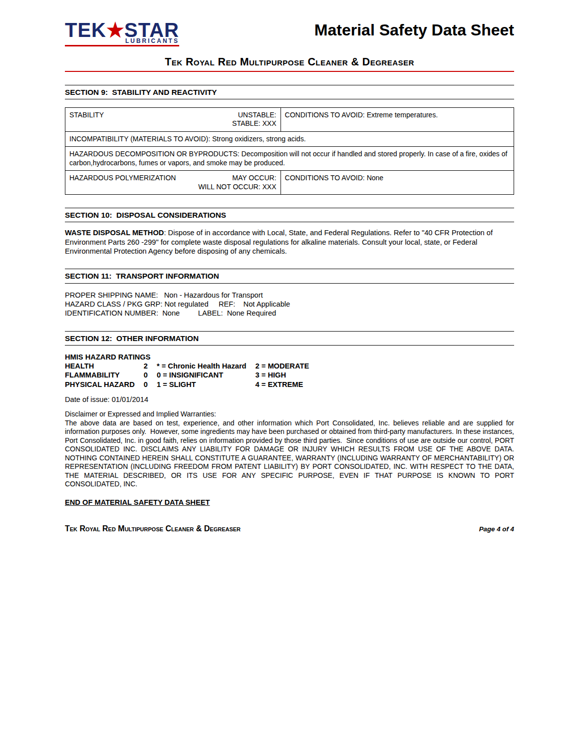TEK★STAR LUBRICANTS
Material Safety Data Sheet
Tek Royal Red Multipurpose Cleaner & Degreaser
SECTION 9: STABILITY AND REACTIVITY
| STABILITY UNSTABLE: STABLE: XXX | CONDITIONS TO AVOID: Extreme temperatures. |
| INCOMPATIBILITY (MATERIALS TO AVOID): Strong oxidizers, strong acids. |
| HAZARDOUS DECOMPOSITION OR BYPRODUCTS: Decomposition will not occur if handled and stored properly. In case of a fire, oxides of carbon,hydrocarbons, fumes or vapors, and smoke may be produced. |
| HAZARDOUS POLYMERIZATION MAY OCCUR: WILL NOT OCCUR: XXX | CONDITIONS TO AVOID: None |
SECTION 10: DISPOSAL CONSIDERATIONS
WASTE DISPOSAL METHOD: Dispose of in accordance with Local, State, and Federal Regulations. Refer to "40 CFR Protection of Environment Parts 260 -299" for complete waste disposal regulations for alkaline materials. Consult your local, state, or Federal Environmental Protection Agency before disposing of any chemicals.
SECTION 11: TRANSPORT INFORMATION
PROPER SHIPPING NAME: Non - Hazardous for Transport
HAZARD CLASS / PKG GRP: Not regulated REF: Not Applicable
IDENTIFICATION NUMBER: None LABEL: None Required
SECTION 12: OTHER INFORMATION
HMIS HAZARD RATINGS
| HEALTH | 2 | * = Chronic Health Hazard | 2 = MODERATE |
| FLAMMABILITY | 0 | 0 = INSIGNIFICANT | 3 = HIGH |
| PHYSICAL HAZARD | 0 | 1 = SLIGHT | 4 = EXTREME |
Date of issue: 01/01/2014
Disclaimer or Expressed and Implied Warranties:
The above data are based on test, experience, and other information which Port Consolidated, Inc. believes reliable and are supplied for information purposes only. However, some ingredients may have been purchased or obtained from third-party manufacturers. In these instances, Port Consolidated, Inc. in good faith, relies on information provided by those third parties. Since conditions of use are outside our control, PORT CONSOLIDATED INC. DISCLAIMS ANY LIABILITY FOR DAMAGE OR INJURY WHICH RESULTS FROM USE OF THE ABOVE DATA. NOTHING CONTAINED HEREIN SHALL CONSTITUTE A GUARANTEE, WARRANTY (INCLUDING WARRANTY OF MERCHANTABILITY) OR REPRESENTATION (INCLUDING FREEDOM FROM PATENT LIABILITY) BY PORT CONSOLIDATED, INC. WITH RESPECT TO THE DATA, THE MATERIAL DESCRIBED, OR ITS USE FOR ANY SPECIFIC PURPOSE, EVEN IF THAT PURPOSE IS KNOWN TO PORT CONSOLIDATED, INC.
END OF MATERIAL SAFETY DATA SHEET
Tek Royal Red Multipurpose Cleaner & Degreaser Page 4 of 4